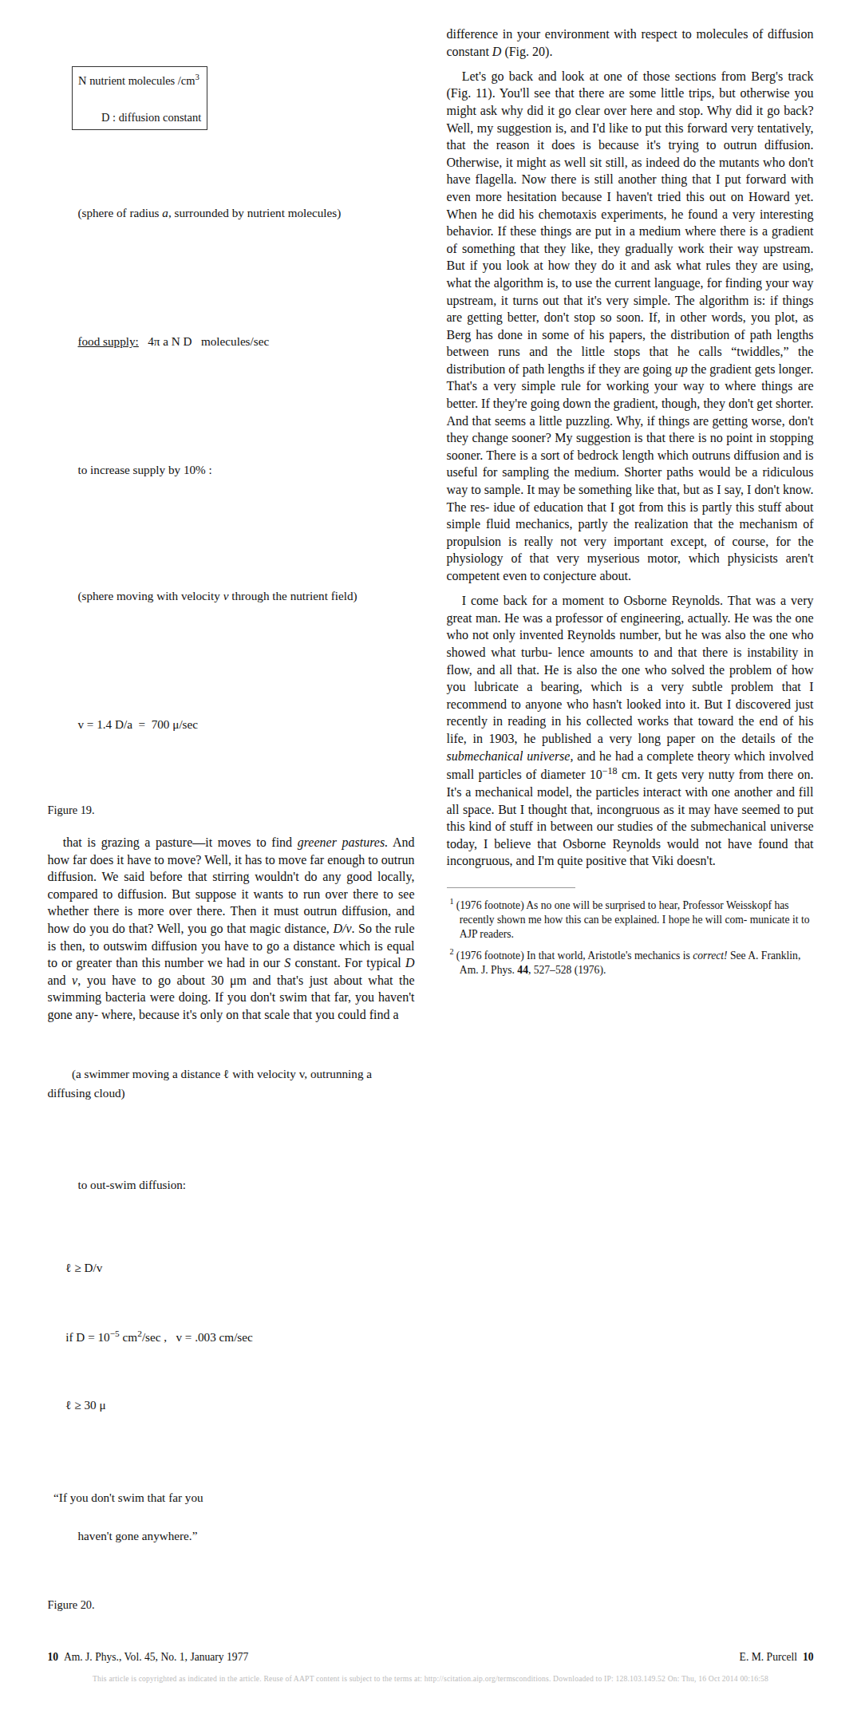N nutrient molecules /cm3
D : diffusion constant
(sphere of radius a, surrounded by nutrient molecules)
food supply: 4π a N D molecules/sec
to increase supply by 10% :
(sphere moving with velocity v through the nutrient field)
v = 1.4 D/a = 700 μ/sec
Figure 19.
that is grazing a pasture—it moves to find greener pastures. And how far does it have to move? Well, it has to move far enough to outrun diffusion. We said before that stirring wouldn't do any good locally, compared to diffusion. But suppose it wants to run over there to see whether there is more over there. Then it must outrun diffusion, and how do you do that? Well, you go that magic distance, D/v. So the rule is then, to outswim diffusion you have to go a distance which is equal to or greater than this number we had in our S constant. For typical D and v, you have to go about 30 μm and that's just about what the swimming bacteria were doing. If you don't swim that far, you haven't gone any- where, because it's only on that scale that you could find a
(a swimmer moving a distance ℓ with velocity v, outrunning a diffusing cloud)
to out-swim diffusion:
ℓ ≥ D/v
if D = 10−5 cm2/sec , v = .003 cm/sec
ℓ ≥ 30 μ
“If you don't swim that far you
haven't gone anywhere.”
Figure 20.
difference in your environment with respect to molecules of diffusion constant D (Fig. 20).
Let's go back and look at one of those sections from Berg's track (Fig. 11). You'll see that there are some little trips, but otherwise you might ask why did it go clear over here and stop. Why did it go back? Well, my suggestion is, and I'd like to put this forward very tentatively, that the reason it does is because it's trying to outrun diffusion. Otherwise, it might as well sit still, as indeed do the mutants who don't have flagella. Now there is still another thing that I put forward with even more hesitation because I haven't tried this out on Howard yet. When he did his chemotaxis experiments, he found a very interesting behavior. If these things are put in a medium where there is a gradient of something that they like, they gradually work their way upstream. But if you look at how they do it and ask what rules they are using, what the algorithm is, to use the current language, for finding your way upstream, it turns out that it's very simple. The algorithm is: if things are getting better, don't stop so soon. If, in other words, you plot, as Berg has done in some of his papers, the distribution of path lengths between runs and the little stops that he calls “twiddles,” the distribution of path lengths if they are going up the gradient gets longer. That's a very simple rule for working your way to where things are better. If they're going down the gradient, though, they don't get shorter. And that seems a little puzzling. Why, if things are getting worse, don't they change sooner? My suggestion is that there is no point in stopping sooner. There is a sort of bedrock length which outruns diffusion and is useful for sampling the medium. Shorter paths would be a ridiculous way to sample. It may be something like that, but as I say, I don't know. The res- idue of education that I got from this is partly this stuff about simple fluid mechanics, partly the realization that the mechanism of propulsion is really not very important except, of course, for the physiology of that very myserious motor, which physicists aren't competent even to conjecture about.
I come back for a moment to Osborne Reynolds. That was a very great man. He was a professor of engineering, actually. He was the one who not only invented Reynolds number, but he was also the one who showed what turbu- lence amounts to and that there is instability in flow, and all that. He is also the one who solved the problem of how you lubricate a bearing, which is a very subtle problem that I recommend to anyone who hasn't looked into it. But I discovered just recently in reading in his collected works that toward the end of his life, in 1903, he published a very long paper on the details of the submechanical universe, and he had a complete theory which involved small particles of diameter 10−18 cm. It gets very nutty from there on. It's a mechanical model, the particles interact with one another and fill all space. But I thought that, incongruous as it may have seemed to put this kind of stuff in between our studies of the submechanical universe today, I believe that Osborne Reynolds would not have found that incongruous, and I'm quite positive that Viki doesn't.
1(1976 footnote) As no one will be surprised to hear, Professor Weisskopf has recently shown me how this can be explained. I hope he will com- municate it to AJP readers.
2(1976 footnote) In that world, Aristotle's mechanics is correct! See A. Franklin, Am. J. Phys. 44, 527–528 (1976).
10 Am. J. Phys., Vol. 45, No. 1, January 1977
E. M. Purcell 10
This article is copyrighted as indicated in the article. Reuse of AAPT content is subject to the terms at: http://scitation.aip.org/termsconditions. Downloaded to IP: 128.103.149.52 On: Thu, 16 Oct 2014 00:16:58